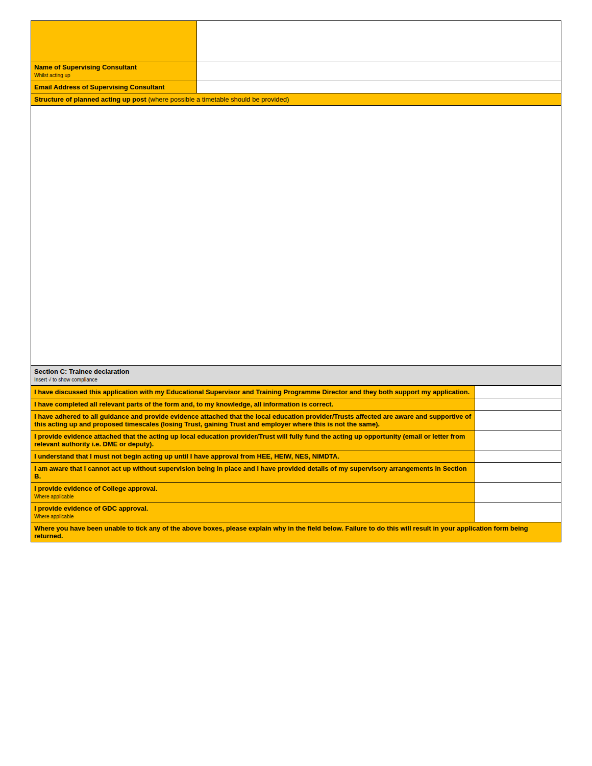| Name of Supervising Consultant Whilst acting up | |
| Email Address of Supervising Consultant | |
| Structure of planned acting up post (where possible a timetable should be provided) |
| Section C: Trainee declaration Insert √ to show compliance |
| I have discussed this application with my Educational Supervisor and Training Programme Director and they both support my application. | |
| I have completed all relevant parts of the form and, to my knowledge, all information is correct. | |
| I have adhered to all guidance and provide evidence attached that the local education provider/Trusts affected are aware and supportive of this acting up and proposed timescales (losing Trust, gaining Trust and employer where this is not the same). | |
| I provide evidence attached that the acting up local education provider/Trust will fully fund the acting up opportunity (email or letter from relevant authority i.e. DME or deputy). | |
| I understand that I must not begin acting up until I have approval from HEE, HEIW, NES, NIMDTA. | |
| I am aware that I cannot act up without supervision being in place and I have provided details of my supervisory arrangements in Section B. | |
| I provide evidence of College approval. Where applicable | |
| I provide evidence of GDC approval. Where applicable | |
| Where you have been unable to tick any of the above boxes, please explain why in the field below. Failure to do this will result in your application form being returned. |